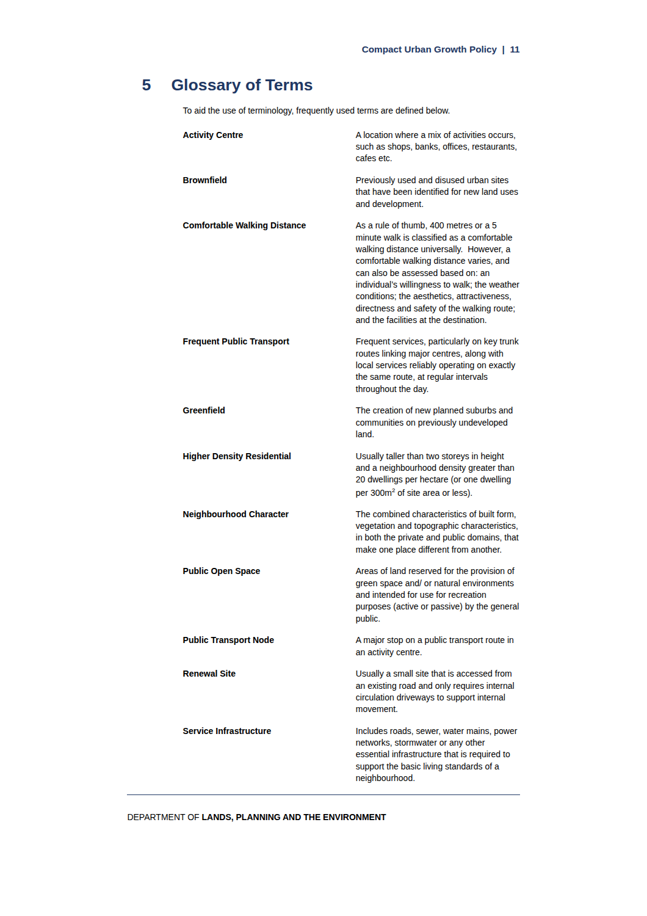Compact Urban Growth Policy | 11
5
Glossary of Terms
To aid the use of terminology, frequently used terms are defined below.
Activity Centre
A location where a mix of activities occurs, such as shops, banks, offices, restaurants, cafes etc.
Brownfield
Previously used and disused urban sites that have been identified for new land uses and development.
Comfortable Walking Distance
As a rule of thumb, 400 metres or a 5 minute walk is classified as a comfortable walking distance universally. However, a comfortable walking distance varies, and can also be assessed based on: an individual’s willingness to walk; the weather conditions; the aesthetics, attractiveness, directness and safety of the walking route; and the facilities at the destination.
Frequent Public Transport
Frequent services, particularly on key trunk routes linking major centres, along with local services reliably operating on exactly the same route, at regular intervals throughout the day.
Greenfield
The creation of new planned suburbs and communities on previously undeveloped land.
Higher Density Residential
Usually taller than two storeys in height and a neighbourhood density greater than 20 dwellings per hectare (or one dwelling per 300m2 of site area or less).
Neighbourhood Character
The combined characteristics of built form, vegetation and topographic characteristics, in both the private and public domains, that make one place different from another.
Public Open Space
Areas of land reserved for the provision of green space and/ or natural environments and intended for use for recreation purposes (active or passive) by the general public.
Public Transport Node
A major stop on a public transport route in an activity centre.
Renewal Site
Usually a small site that is accessed from an existing road and only requires internal circulation driveways to support internal movement.
Service Infrastructure
Includes roads, sewer, water mains, power networks, stormwater or any other essential infrastructure that is required to support the basic living standards of a neighbourhood.
DEPARTMENT OF LANDS, PLANNING AND THE ENVIRONMENT